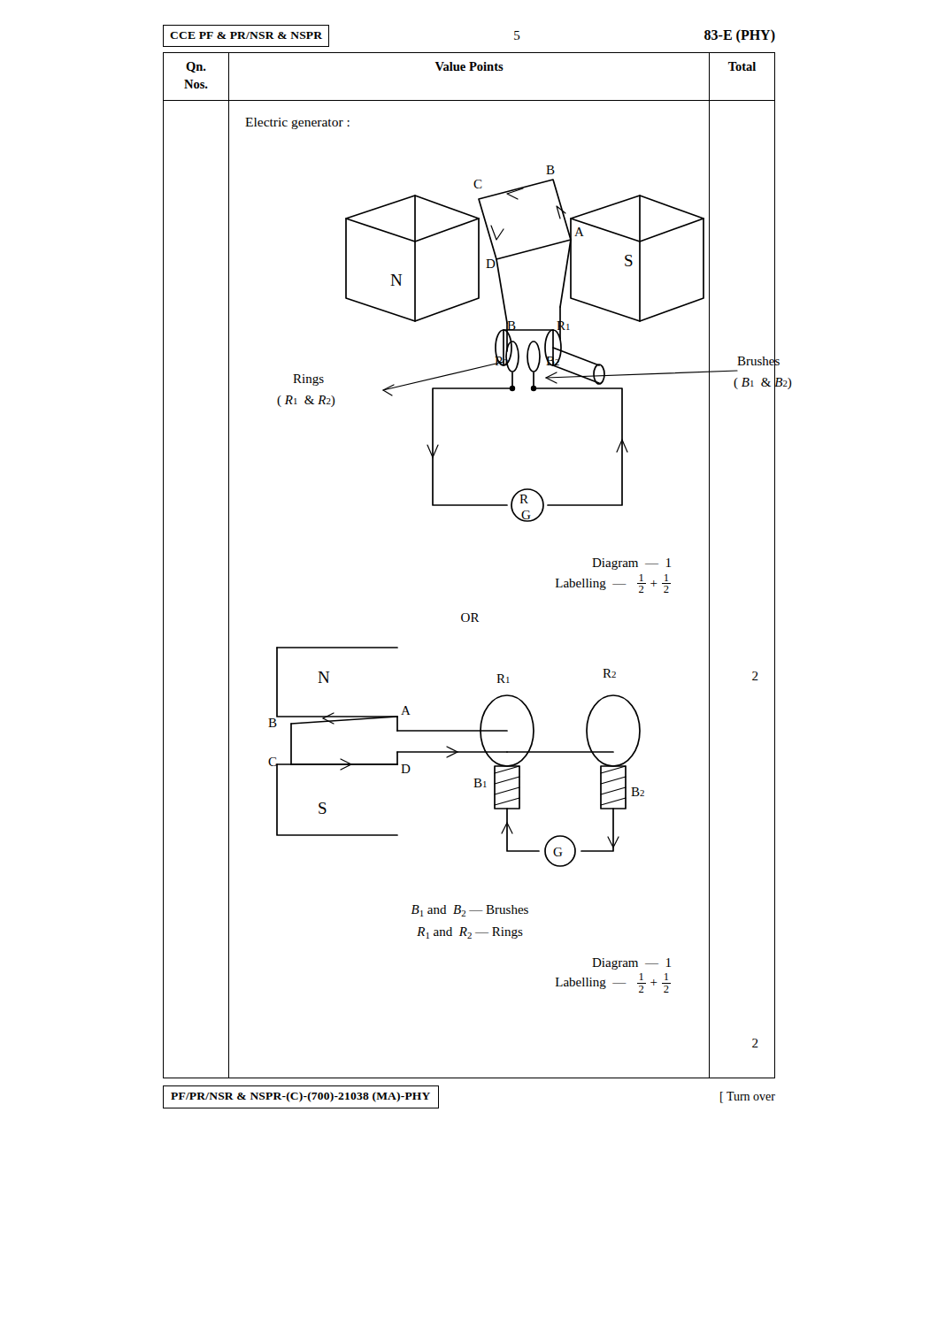CCE PF & PR/NSR & NSPR
5
83-E (PHY)
| Qn. Nos. | Value Points | Total |
| --- | --- | --- |
| | Electric generator : N S C B D A B R 1 R 2 B 2 R G Rings ( R 1 & R 2 ) Brushes ( B 1 & B 2 ) Diagram — 1 Labelling — 1 2 + 1 2 OR N S B C A D R 1 R 2 B 1 B 2 G B 1 and B 2 — Brushes R 1 and R 2 — Rings Diagram — 1 Labelling — 1 2 + 1 2 | 2 2 |
PF/PR/NSR & NSPR-(C)-(700)-21038 (MA)-PHY
[ Turn over